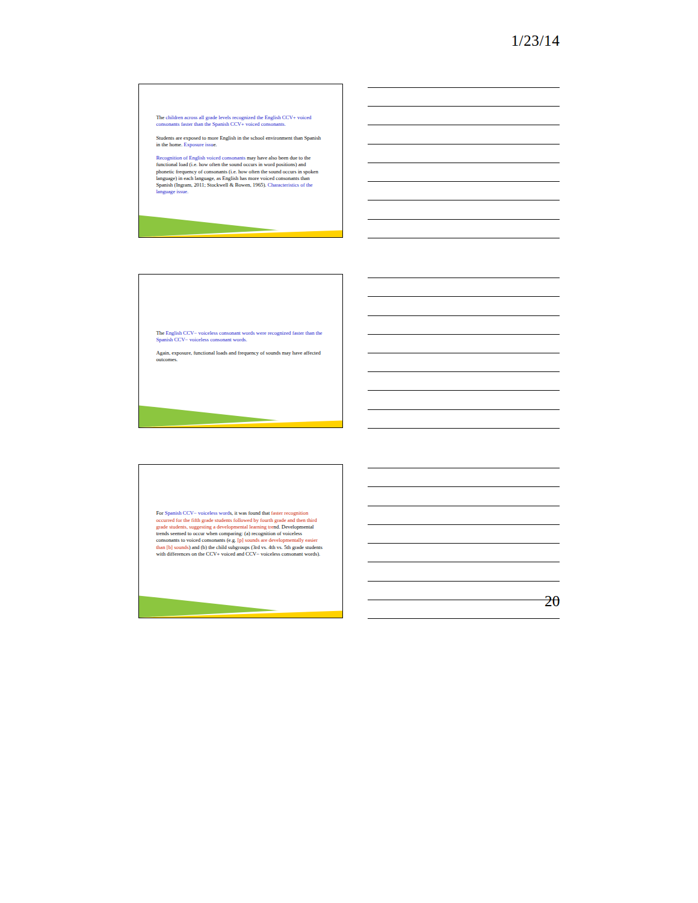1/23/14
The children across all grade levels recognized the English CCV+ voiced consonants faster than the Spanish CCV+ voiced consonants.
Students are exposed to more English in the school environment than Spanish in the home. Exposure issue.
Recognition of English voiced consonants may have also been due to the functional load (i.e. how often the sound occurs in word positions) and phonetic frequency of consonants (i.e. how often the sound occurs in spoken language) in each language, as English has more voiced consonants than Spanish (Ingram, 2011; Stockwell & Bowen, 1965). Characteristics of the language issue.
The English CCV− voiceless consonant words were recognized faster than the Spanish CCV− voiceless consonant words.
Again, exposure, functional loads and frequency of sounds may have affected outcomes.
For Spanish CCV− voiceless words, it was found that faster recognition occurred for the fifth grade students followed by fourth grade and then third grade students, suggesting a developmental learning trend. Developmental trends seemed to occur when comparing: (a) recognition of voiceless consonants to voiced consonants (e.g. [p] sounds are developmentally easier than [b] sounds) and (b) the child subgroups (3rd vs. 4th vs. 5th grade students with differences on the CCV+ voiced and CCV− voiceless consonant words).
20